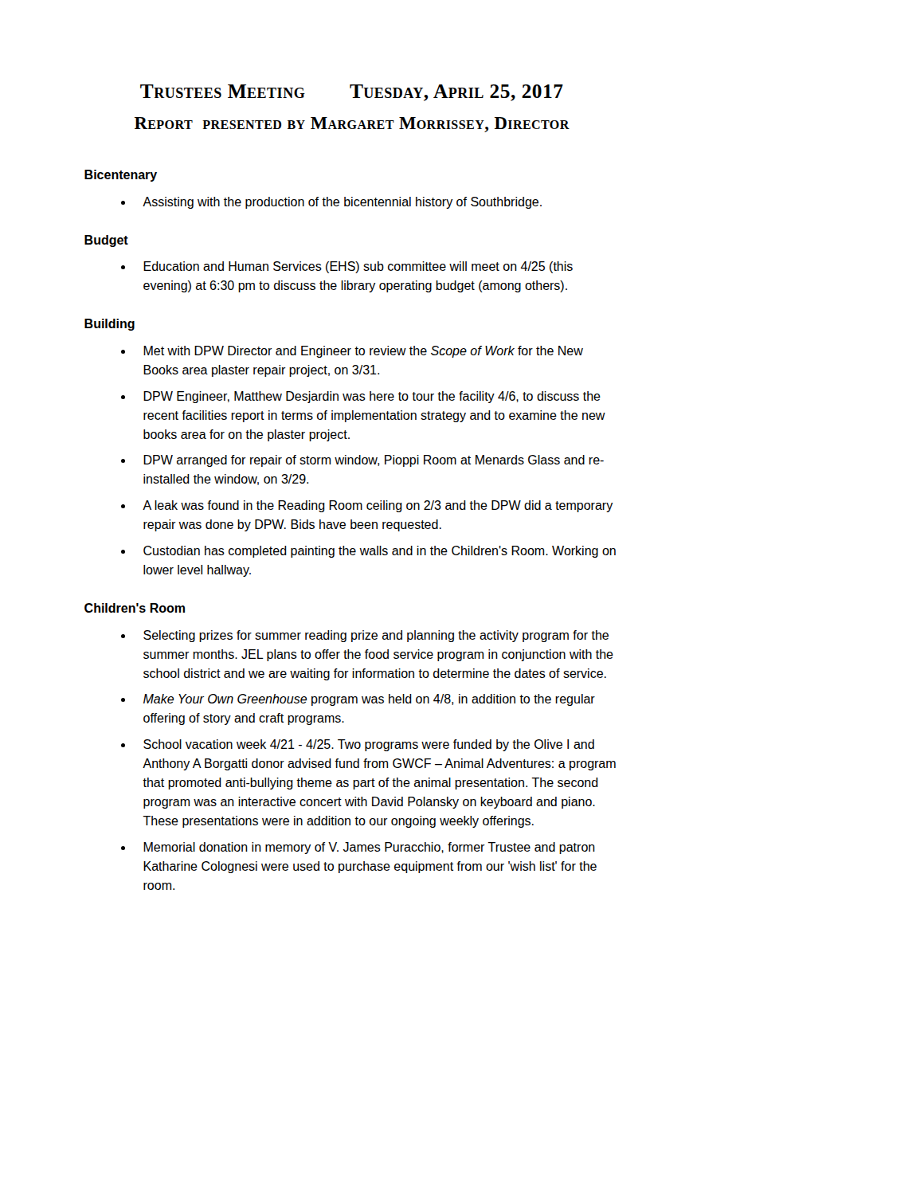Trustees Meeting Tuesday, April 25, 2017
Report presented by Margaret Morrissey, Director
Bicentenary
Assisting with the production of the bicentennial history of Southbridge.
Budget
Education and Human Services (EHS) sub committee will meet on 4/25 (this evening) at 6:30 pm to discuss the library operating budget (among others).
Building
Met with DPW Director and Engineer to review the Scope of Work for the New Books area plaster repair project, on 3/31.
DPW Engineer, Matthew Desjardin was here to tour the facility 4/6, to discuss the recent facilities report in terms of implementation strategy and to examine the new books area for on the plaster project.
DPW arranged for repair of storm window, Pioppi Room at Menards Glass and re-installed the window, on 3/29.
A leak was found in the Reading Room ceiling on 2/3 and the DPW did a temporary repair was done by DPW. Bids have been requested.
Custodian has completed painting the walls and in the Children's Room. Working on lower level hallway.
Children's Room
Selecting prizes for summer reading prize and planning the activity program for the summer months. JEL plans to offer the food service program in conjunction with the school district and we are waiting for information to determine the dates of service.
Make Your Own Greenhouse program was held on 4/8, in addition to the regular offering of story and craft programs.
School vacation week 4/21 - 4/25. Two programs were funded by the Olive I and Anthony A Borgatti donor advised fund from GWCF – Animal Adventures: a program that promoted anti-bullying theme as part of the animal presentation. The second program was an interactive concert with David Polansky on keyboard and piano. These presentations were in addition to our ongoing weekly offerings.
Memorial donation in memory of V. James Puracchio, former Trustee and patron Katharine Colognesi were used to purchase equipment from our 'wish list' for the room.